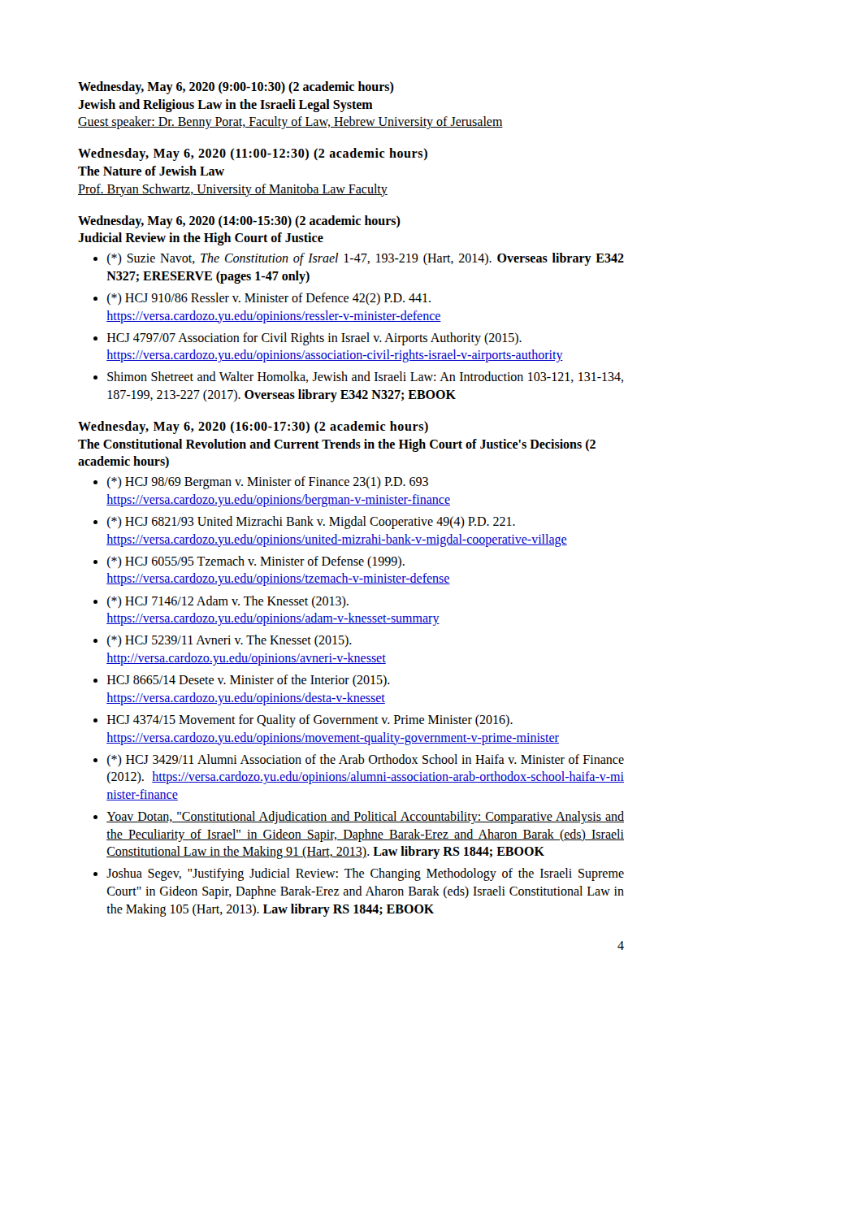Wednesday, May 6, 2020 (9:00-10:30) (2 academic hours)
Jewish and Religious Law in the Israeli Legal System
Guest speaker: Dr. Benny Porat, Faculty of Law, Hebrew University of Jerusalem
Wednesday, May 6, 2020 (11:00-12:30) (2 academic hours)
The Nature of Jewish Law
Prof. Bryan Schwartz, University of Manitoba Law Faculty
Wednesday, May 6, 2020 (14:00-15:30) (2 academic hours)
Judicial Review in the High Court of Justice
(*) Suzie Navot, The Constitution of Israel 1-47, 193-219 (Hart, 2014). Overseas library E342 N327; ERESERVE (pages 1-47 only)
(*) HCJ 910/86 Ressler v. Minister of Defence 42(2) P.D. 441.
https://versa.cardozo.yu.edu/opinions/ressler-v-minister-defence
HCJ 4797/07 Association for Civil Rights in Israel v. Airports Authority (2015).
https://versa.cardozo.yu.edu/opinions/association-civil-rights-israel-v-airports-authority
Shimon Shetreet and Walter Homolka, Jewish and Israeli Law: An Introduction 103-121, 131-134, 187-199, 213-227 (2017). Overseas library E342 N327; EBOOK
Wednesday, May 6, 2020 (16:00-17:30) (2 academic hours)
The Constitutional Revolution and Current Trends in the High Court of Justice's Decisions (2 academic hours)
(*) HCJ 98/69 Bergman v. Minister of Finance 23(1) P.D. 693
https://versa.cardozo.yu.edu/opinions/bergman-v-minister-finance
(*) HCJ 6821/93 United Mizrachi Bank v. Migdal Cooperative 49(4) P.D. 221.
https://versa.cardozo.yu.edu/opinions/united-mizrahi-bank-v-migdal-cooperative-village
(*) HCJ 6055/95 Tzemach v. Minister of Defense (1999).
https://versa.cardozo.yu.edu/opinions/tzemach-v-minister-defense
(*) HCJ 7146/12 Adam v. The Knesset (2013).
https://versa.cardozo.yu.edu/opinions/adam-v-knesset-summary
(*) HCJ 5239/11 Avneri v. The Knesset (2015).
http://versa.cardozo.yu.edu/opinions/avneri-v-knesset
HCJ 8665/14 Desete v. Minister of the Interior (2015).
https://versa.cardozo.yu.edu/opinions/desta-v-knesset
HCJ 4374/15 Movement for Quality of Government v. Prime Minister (2016).
https://versa.cardozo.yu.edu/opinions/movement-quality-government-v-prime-minister
(*) HCJ 3429/11 Alumni Association of the Arab Orthodox School in Haifa v. Minister of Finance (2012). https://versa.cardozo.yu.edu/opinions/alumni-association-arab-orthodox-school-haifa-v-minister-finance
Yoav Dotan, "Constitutional Adjudication and Political Accountability: Comparative Analysis and the Peculiarity of Israel" in Gideon Sapir, Daphne Barak-Erez and Aharon Barak (eds) Israeli Constitutional Law in the Making 91 (Hart, 2013). Law library RS 1844; EBOOK
Joshua Segev, "Justifying Judicial Review: The Changing Methodology of the Israeli Supreme Court" in Gideon Sapir, Daphne Barak-Erez and Aharon Barak (eds) Israeli Constitutional Law in the Making 105 (Hart, 2013). Law library RS 1844; EBOOK
4